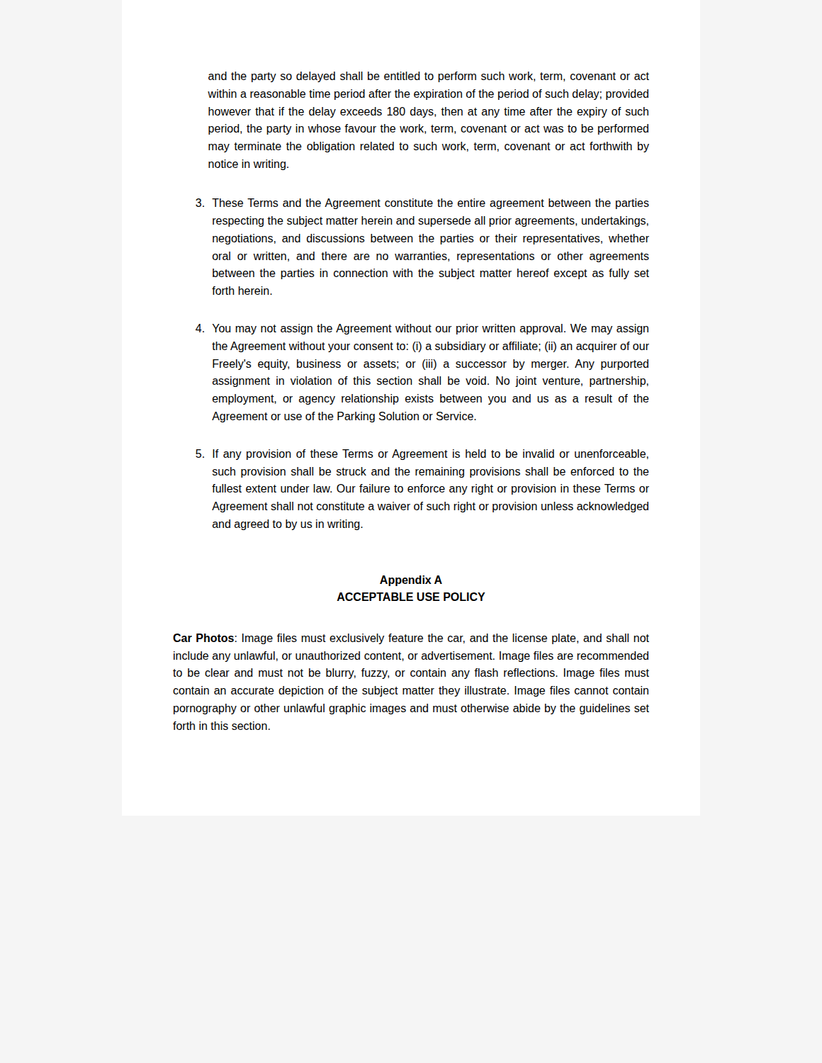and the party so delayed shall be entitled to perform such work, term, covenant or act within a reasonable time period after the expiration of the period of such delay; provided however that if the delay exceeds 180 days, then at any time after the expiry of such period, the party in whose favour the work, term, covenant or act was to be performed may terminate the obligation related to such work, term, covenant or act forthwith by notice in writing.
These Terms and the Agreement constitute the entire agreement between the parties respecting the subject matter herein and supersede all prior agreements, undertakings, negotiations, and discussions between the parties or their representatives, whether oral or written, and there are no warranties, representations or other agreements between the parties in connection with the subject matter hereof except as fully set forth herein.
You may not assign the Agreement without our prior written approval. We may assign the Agreement without your consent to: (i) a subsidiary or affiliate; (ii) an acquirer of our Freely's equity, business or assets; or (iii) a successor by merger. Any purported assignment in violation of this section shall be void. No joint venture, partnership, employment, or agency relationship exists between you and us as a result of the Agreement or use of the Parking Solution or Service.
If any provision of these Terms or Agreement is held to be invalid or unenforceable, such provision shall be struck and the remaining provisions shall be enforced to the fullest extent under law. Our failure to enforce any right or provision in these Terms or Agreement shall not constitute a waiver of such right or provision unless acknowledged and agreed to by us in writing.
Appendix AACCEPTABLE USE POLICY
Car Photos: Image files must exclusively feature the car, and the license plate, and shall not include any unlawful, or unauthorized content, or advertisement. Image files are recommended to be clear and must not be blurry, fuzzy, or contain any flash reflections. Image files must contain an accurate depiction of the subject matter they illustrate. Image files cannot contain pornography or other unlawful graphic images and must otherwise abide by the guidelines set forth in this section.